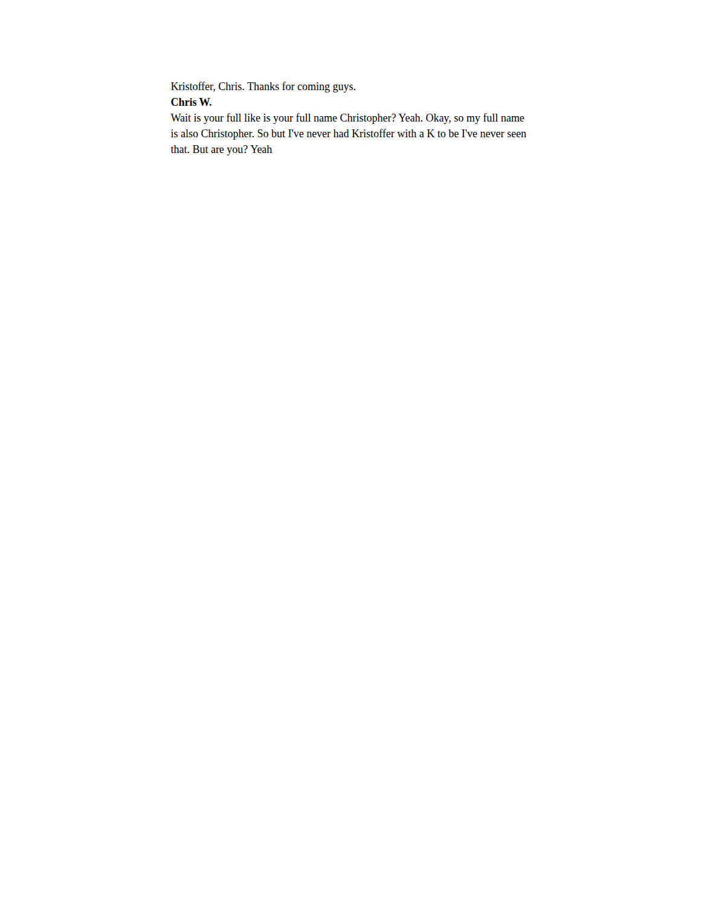Kristoffer, Chris. Thanks for coming guys.
Chris W.
Wait is your full like is your full name Christopher? Yeah. Okay, so my full name is also Christopher. So but I've never had Kristoffer with a K to be I've never seen that. But are you? Yeah